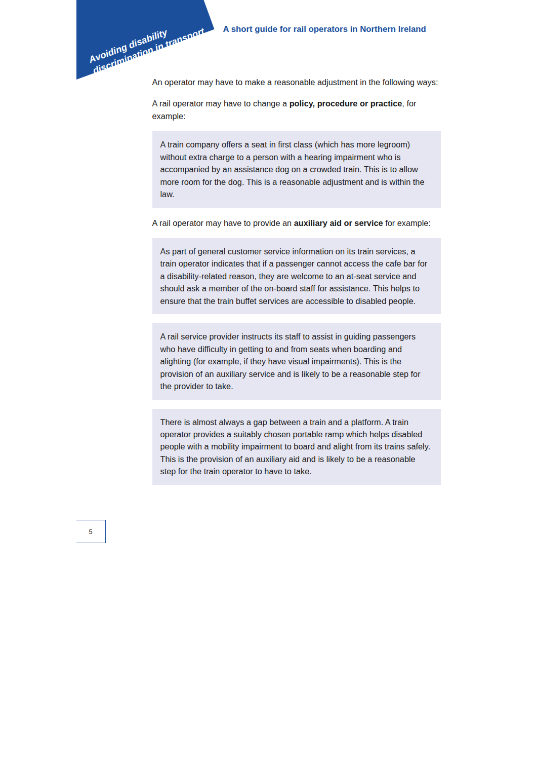Avoiding disability
discrimination in transport
A short guide for rail operators in Northern Ireland
An operator may have to make a reasonable adjustment in the following ways:
A rail operator may have to change a policy, procedure or practice, for example:
A train company offers a seat in first class (which has more legroom) without extra charge to a person with a hearing impairment who is accompanied by an assistance dog on a crowded train. This is to allow more room for the dog. This is a reasonable adjustment and is within the law.
A rail operator may have to provide an auxiliary aid or service for example:
As part of general customer service information on its train services, a train operator indicates that if a passenger cannot access the cafe bar for a disability-related reason, they are welcome to an at-seat service and should ask a member of the on-board staff for assistance. This helps to ensure that the train buffet services are accessible to disabled people.
A rail service provider instructs its staff to assist in guiding passengers who have difficulty in getting to and from seats when boarding and alighting (for example, if they have visual impairments). This is the provision of an auxiliary service and is likely to be a reasonable step for the provider to take.
There is almost always a gap between a train and a platform. A train operator provides a suitably chosen portable ramp which helps disabled people with a mobility impairment to board and alight from its trains safely. This is the provision of an auxiliary aid and is likely to be a reasonable step for the train operator to have to take.
5